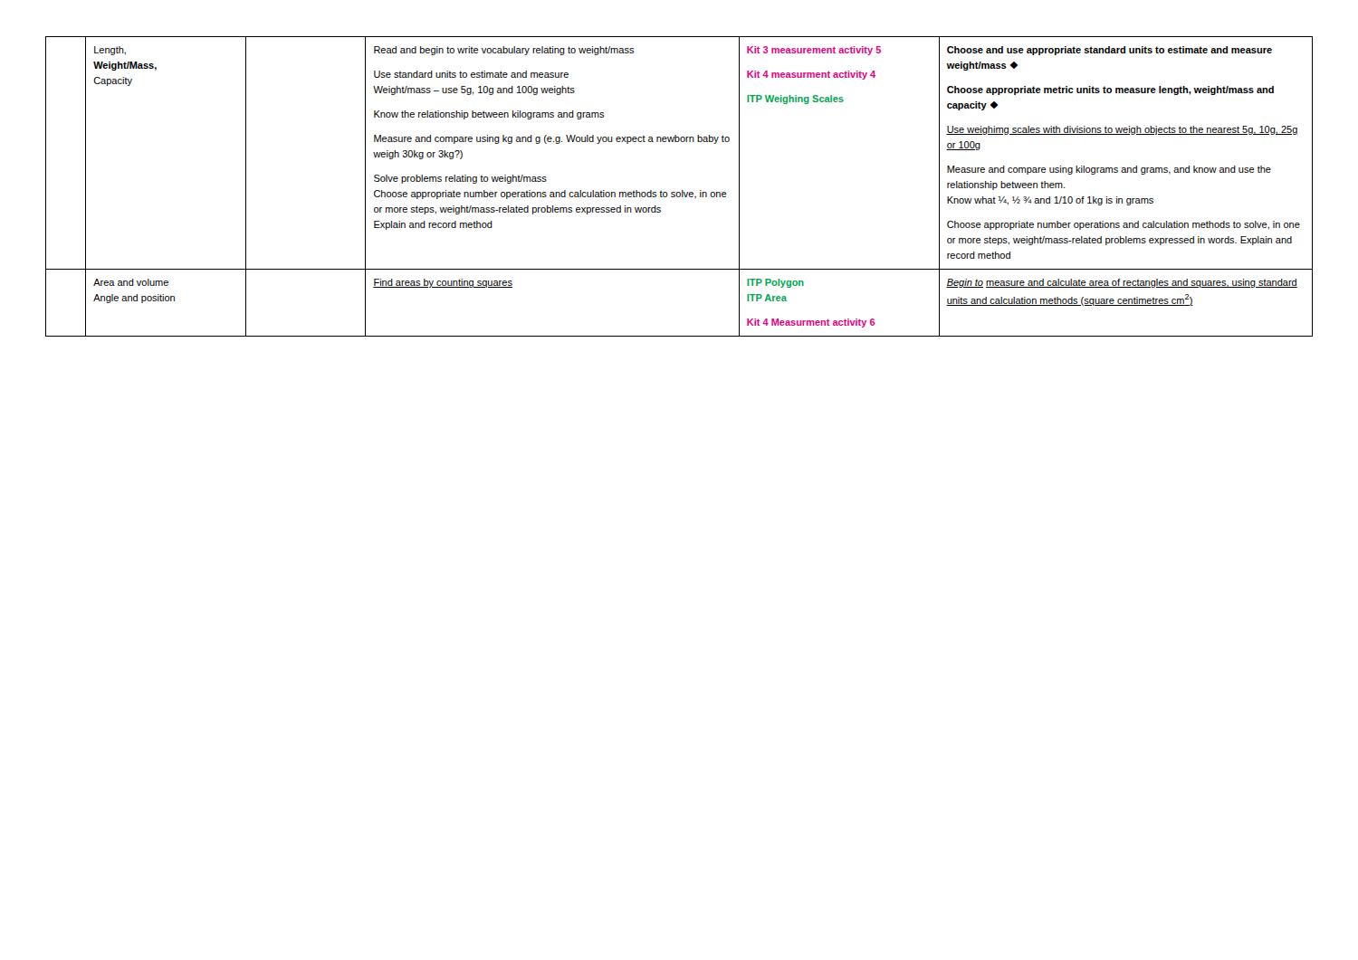| | Length, Weight/Mass, Capacity | | Read and begin to write vocabulary relating to weight/mass Use standard units to estimate and measure Weight/mass – use 5g, 10g and 100g weights Know the relationship between kilograms and grams Measure and compare using kg and g (e.g. Would you expect a newborn baby to weigh 30kg or 3kg?) Solve problems relating to weight/mass Choose appropriate number operations and calculation methods to solve, in one or more steps, weight/mass-related problems expressed in words Explain and record method | Kit 3 measurement activity 5 Kit 4 measurment activity 4 ITP Weighing Scales | Choose and use appropriate standard units to estimate and measure weight/mass ❖ Choose appropriate metric units to measure length, weight/mass and capacity ❖ Use weighimg scales with divisions to weigh objects to the nearest 5g, 10g, 25g or 100g Measure and compare using kilograms and grams, and know and use the relationship between them. Know what ¼, ½ ¾ and 1/10 of 1kg is in grams Choose appropriate number operations and calculation methods to solve, in one or more steps, weight/mass-related problems expressed in words. Explain and record method |
| | Area and volume Angle and position | | Find areas by counting squares | ITP Polygon ITP Area Kit 4 Measurment activity 6 | Begin to measure and calculate area of rectangles and squares, using standard units and calculation methods (square centimetres cm 2 ) |